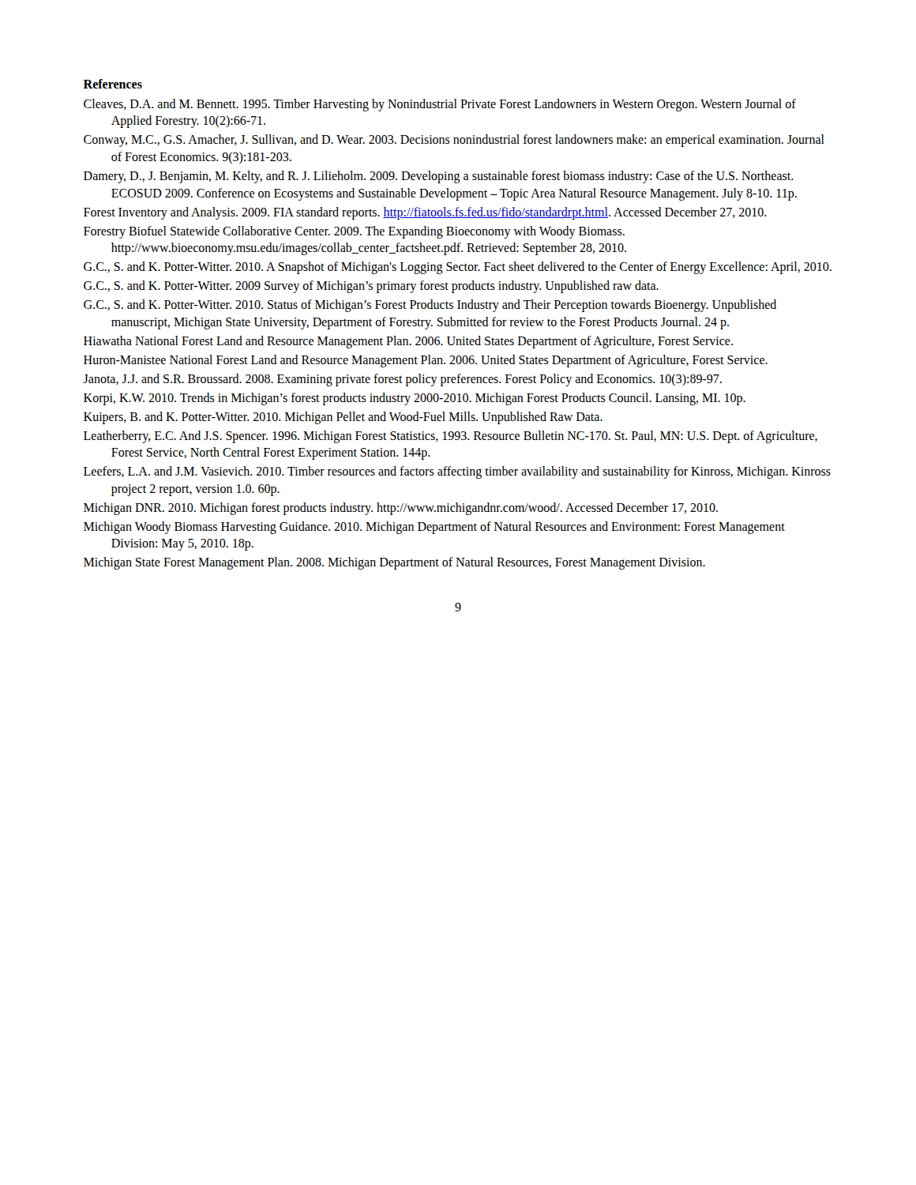References
Cleaves, D.A. and M. Bennett. 1995. Timber Harvesting by Nonindustrial Private Forest Landowners in Western Oregon. Western Journal of Applied Forestry. 10(2):66-71.
Conway, M.C., G.S. Amacher, J. Sullivan, and D. Wear. 2003. Decisions nonindustrial forest landowners make: an emperical examination. Journal of Forest Economics. 9(3):181-203.
Damery, D., J. Benjamin, M. Kelty, and R. J. Lilieholm. 2009. Developing a sustainable forest biomass industry: Case of the U.S. Northeast. ECOSUD 2009. Conference on Ecosystems and Sustainable Development – Topic Area Natural Resource Management. July 8-10. 11p.
Forest Inventory and Analysis. 2009. FIA standard reports. http://fiatools.fs.fed.us/fido/standardrpt.html. Accessed December 27, 2010.
Forestry Biofuel Statewide Collaborative Center. 2009. The Expanding Bioeconomy with Woody Biomass. http://www.bioeconomy.msu.edu/images/collab_center_factsheet.pdf. Retrieved: September 28, 2010.
G.C., S. and K. Potter-Witter. 2010. A Snapshot of Michigan's Logging Sector. Fact sheet delivered to the Center of Energy Excellence: April, 2010.
G.C., S. and K. Potter-Witter. 2009 Survey of Michigan’s primary forest products industry. Unpublished raw data.
G.C., S. and K. Potter-Witter. 2010. Status of Michigan’s Forest Products Industry and Their Perception towards Bioenergy. Unpublished manuscript, Michigan State University, Department of Forestry. Submitted for review to the Forest Products Journal. 24 p.
Hiawatha National Forest Land and Resource Management Plan. 2006. United States Department of Agriculture, Forest Service.
Huron-Manistee National Forest Land and Resource Management Plan. 2006. United States Department of Agriculture, Forest Service.
Janota, J.J. and S.R. Broussard. 2008. Examining private forest policy preferences. Forest Policy and Economics. 10(3):89-97.
Korpi, K.W. 2010. Trends in Michigan’s forest products industry 2000-2010. Michigan Forest Products Council. Lansing, MI. 10p.
Kuipers, B. and K. Potter-Witter. 2010. Michigan Pellet and Wood-Fuel Mills. Unpublished Raw Data.
Leatherberry, E.C. And J.S. Spencer. 1996. Michigan Forest Statistics, 1993. Resource Bulletin NC-170. St. Paul, MN: U.S. Dept. of Agriculture, Forest Service, North Central Forest Experiment Station. 144p.
Leefers, L.A. and J.M. Vasievich. 2010. Timber resources and factors affecting timber availability and sustainability for Kinross, Michigan. Kinross project 2 report, version 1.0. 60p.
Michigan DNR. 2010. Michigan forest products industry. http://www.michigandnr.com/wood/. Accessed December 17, 2010.
Michigan Woody Biomass Harvesting Guidance. 2010. Michigan Department of Natural Resources and Environment: Forest Management Division: May 5, 2010. 18p.
Michigan State Forest Management Plan. 2008. Michigan Department of Natural Resources, Forest Management Division.
9